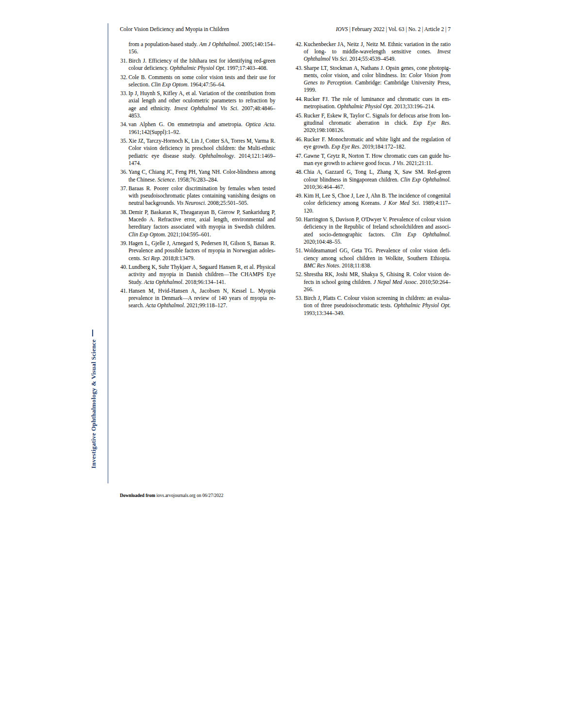Investigative Ophthalmology & Visual Science
Color Vision Deficiency and Myopia in Children
IOVS | February 2022 | Vol. 63 | No. 2 | Article 2 | 7
from a population-based study. Am J Ophthalmol. 2005;140:154–156.
31. Birch J. Efficiency of the Ishihara test for identifying red-green colour deficiency. Ophthalmic Physiol Opt. 1997;17:403–408.
32. Cole B. Comments on some color vision tests and their use for selection. Clin Exp Optom. 1964;47:56–64.
33. Ip J, Huynh S, Kifley A, et al. Variation of the contribution from axial length and other oculometric parameters to refraction by age and ethnicity. Invest Ophthalmol Vis Sci. 2007;48:4846–4853.
34. van Alphen G. On emmetropia and ametropia. Optica Acta. 1961;142(Suppl):1–92.
35. Xie JZ, Tarczy-Hornoch K, Lin J, Cotter SA, Torres M, Varma R. Color vision deficiency in preschool children: the Multi-ethnic pediatric eye disease study. Ophthalmology. 2014;121:1469–1474.
36. Yang C, Chiang JC, Feng PH, Yang NH. Color-blindness among the Chinese. Science. 1958;76:283–284.
37. Baraas R. Poorer color discrimination by females when tested with pseudoisochromatic plates containing vanishing designs on neutral backgrounds. Vis Neurosci. 2008;25:501–505.
38. Demir P, Baskaran K, Theagarayan B, Gierow P, Sankaridurg P, Macedo A. Refractive error, axial length, environmental and hereditary factors associated with myopia in Swedish children. Clin Exp Optom. 2021;104:595–601.
39. Hagen L, Gjelle J, Arnegard S, Pedersen H, Gilson S, Baraas R. Prevalence and possible factors of myopia in Norwegian adolescents. Sci Rep. 2018;8:13479.
40. Lundberg K, Suhr Thykjaer A, Søgaard Hansen R, et al. Physical activity and myopia in Danish children—The CHAMPS Eye Study. Acta Ophthalmol. 2018;96:134–141.
41. Hansen M, Hvid-Hansen A, Jacobsen N, Kessel L. Myopia prevalence in Denmark—A review of 140 years of myopia research. Acta Ophthalmol. 2021;99:118–127.
42. Kuchenbecker JA, Neitz J, Neitz M. Ethnic variation in the ratio of long- to middle-wavelength sensitive cones. Invest Ophthalmol Vis Sci. 2014;55:4539–4549.
43. Sharpe LT, Stockman A, Nathans J. Opsin genes, cone photopigments, color vision, and color blindness. In: Color Vision from Genes to Perception. Cambridge: Cambridge University Press, 1999.
44. Rucker FJ. The role of luminance and chromatic cues in emmetropisation. Ophthalmic Physiol Opt. 2013;33:196–214.
45. Rucker F, Eskew R, Taylor C. Signals for defocus arise from longitudinal chromatic aberration in chick. Exp Eye Res. 2020;198:108126.
46. Rucker F. Monochromatic and white light and the regulation of eye growth. Exp Eye Res. 2019;184:172–182.
47. Gawne T, Grytz R, Norton T. How chromatic cues can guide human eye growth to achieve good focus. J Vis. 2021;21:11.
48. Chia A, Gazzard G, Tong L, Zhang X, Saw SM. Red-green colour blindness in Singaporean children. Clin Exp Ophthalmol. 2010;36:464–467.
49. Kim H, Lee S, Choe J, Lee J, Ahn B. The incidence of congenital color deficiency among Koreans. J Kor Med Sci. 1989;4:117–120.
50. Harrington S, Davison P, O'Dwyer V. Prevalence of colour vision deficiency in the Republic of Ireland schoolchildren and associated socio-demographic factors. Clin Exp Ophthalmol. 2020;104:48–55.
51. Woldeamanuel GG, Geta TG. Prevalence of color vision deficiency among school children in Wolkite, Southern Ethiopia. BMC Res Notes. 2018;11:838.
52. Shrestha RK, Joshi MR, Shakya S, Ghising R. Color vision defects in school going children. J Nepal Med Assoc. 2010;50:264–266.
53. Birch J, Platts C. Colour vision screening in children: an evaluation of three pseudoisochromatic tests. Ophthalmic Physiol Opt. 1993;13:344–349.
Downloaded from iovs.arvojournals.org on 06/27/2022